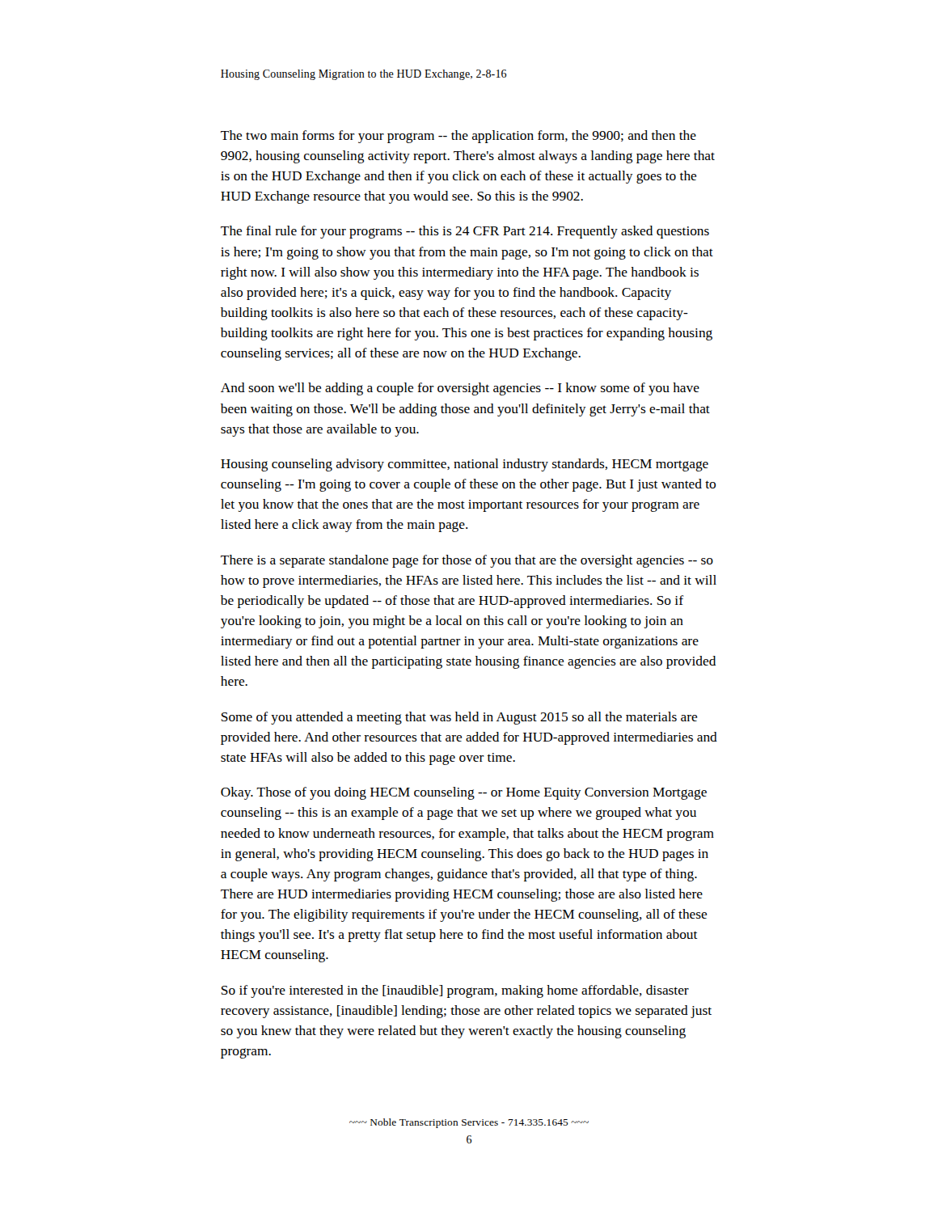Housing Counseling Migration to the HUD Exchange, 2-8-16
The two main forms for your program -- the application form, the 9900; and then the 9902, housing counseling activity report. There's almost always a landing page here that is on the HUD Exchange and then if you click on each of these it actually goes to the HUD Exchange resource that you would see. So this is the 9902.
The final rule for your programs -- this is 24 CFR Part 214. Frequently asked questions is here; I'm going to show you that from the main page, so I'm not going to click on that right now. I will also show you this intermediary into the HFA page. The handbook is also provided here; it's a quick, easy way for you to find the handbook. Capacity building toolkits is also here so that each of these resources, each of these capacity-building toolkits are right here for you. This one is best practices for expanding housing counseling services; all of these are now on the HUD Exchange.
And soon we'll be adding a couple for oversight agencies -- I know some of you have been waiting on those. We'll be adding those and you'll definitely get Jerry's e-mail that says that those are available to you.
Housing counseling advisory committee, national industry standards, HECM mortgage counseling -- I'm going to cover a couple of these on the other page. But I just wanted to let you know that the ones that are the most important resources for your program are listed here a click away from the main page.
There is a separate standalone page for those of you that are the oversight agencies -- so how to prove intermediaries, the HFAs are listed here. This includes the list -- and it will be periodically be updated -- of those that are HUD-approved intermediaries. So if you're looking to join, you might be a local on this call or you're looking to join an intermediary or find out a potential partner in your area. Multi-state organizations are listed here and then all the participating state housing finance agencies are also provided here.
Some of you attended a meeting that was held in August 2015 so all the materials are provided here. And other resources that are added for HUD-approved intermediaries and state HFAs will also be added to this page over time.
Okay. Those of you doing HECM counseling -- or Home Equity Conversion Mortgage counseling -- this is an example of a page that we set up where we grouped what you needed to know underneath resources, for example, that talks about the HECM program in general, who's providing HECM counseling. This does go back to the HUD pages in a couple ways. Any program changes, guidance that's provided, all that type of thing. There are HUD intermediaries providing HECM counseling; those are also listed here for you. The eligibility requirements if you're under the HECM counseling, all of these things you'll see. It's a pretty flat setup here to find the most useful information about HECM counseling.
So if you're interested in the [inaudible] program, making home affordable, disaster recovery assistance, [inaudible] lending; those are other related topics we separated just so you knew that they were related but they weren't exactly the housing counseling program.
~~~ Noble Transcription Services - 714.335.1645 ~~~
6